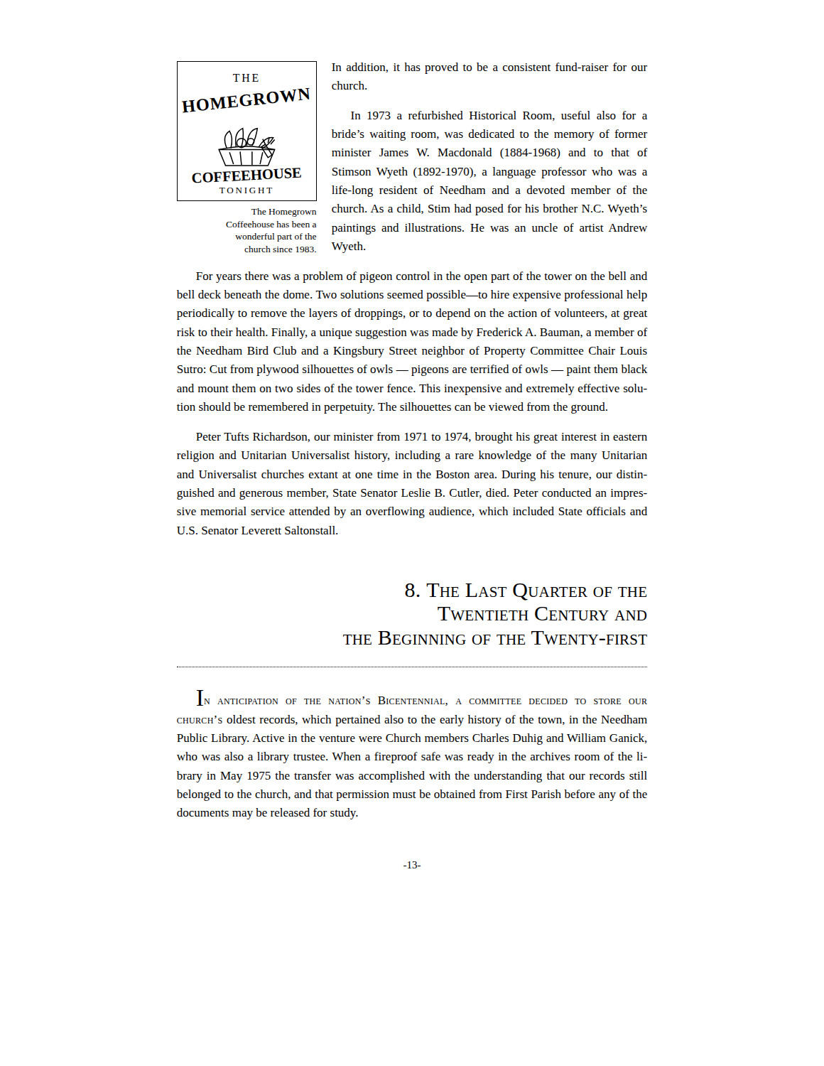THE HOMEGROWN COFFEEHOUSE TONIGHT
The Homegrown
Coffeehouse has been a
wonderful part of the
church since 1983.
In addition, it has proved to be a consistent fund-raiser for our church.
In 1973 a refurbished Historical Room, useful also for a bride’s waiting room, was dedicated to the memory of former minister James W. Macdonald (1884-1968) and to that of Stimson Wyeth (1892-1970), a language professor who was a life-long resident of Needham and a devoted member of the church. As a child, Stim had posed for his brother N.C. Wyeth’s paintings and illustrations. He was an uncle of artist Andrew Wyeth.
For years there was a problem of pigeon control in the open part of the tower on the bell and bell deck beneath the dome. Two solutions seemed possible—to hire expensive professional help periodically to remove the layers of droppings, or to depend on the action of volunteers, at great risk to their health. Finally, a unique suggestion was made by Frederick A. Bauman, a member of the Needham Bird Club and a Kingsbury Street neighbor of Property Committee Chair Louis Sutro: Cut from plywood silhouettes of owls — pigeons are terrified of owls — paint them black and mount them on two sides of the tower fence. This inexpensive and extremely effective solution should be remembered in perpetuity. The silhouettes can be viewed from the ground.
Peter Tufts Richardson, our minister from 1971 to 1974, brought his great interest in eastern religion and Unitarian Universalist history, including a rare knowledge of the many Unitarian and Universalist churches extant at one time in the Boston area. During his tenure, our distinguished and generous member, State Senator Leslie B. Cutler, died. Peter conducted an impressive memorial service attended by an overflowing audience, which included State officials and U.S. Senator Leverett Saltonstall.
8. The Last Quarter of the
Twentieth Century and
the Beginning of the Twenty-first
In anticipation of the nation’s Bicentennial, a committee decided to store our church’s oldest records, which pertained also to the early history of the town, in the Needham Public Library. Active in the venture were Church members Charles Duhig and William Ganick, who was also a library trustee. When a fireproof safe was ready in the archives room of the library in May 1975 the transfer was accomplished with the understanding that our records still belonged to the church, and that permission must be obtained from First Parish before any of the documents may be released for study.
-13-